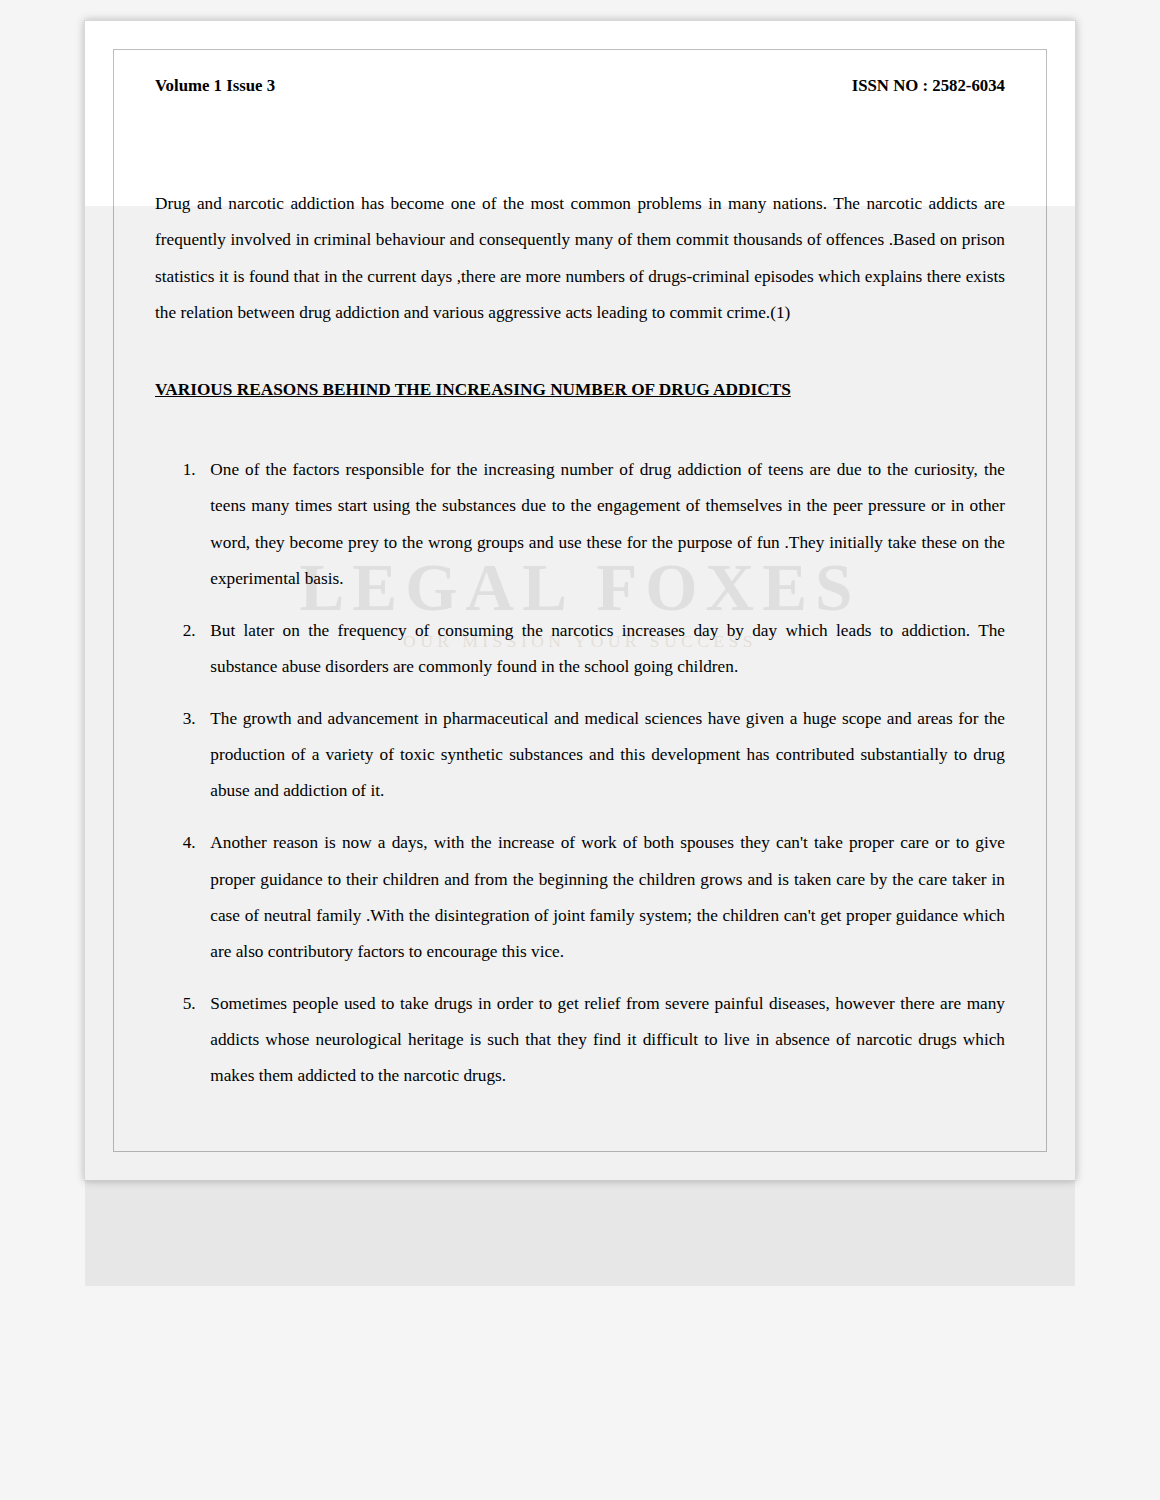LEGAL FOXES
OUR MISSION YOUR SUCCESS
Volume 1 Issue 3 ISSN NO : 2582-6034
Drug and narcotic addiction has become one of the most common problems in many nations. The narcotic addicts are frequently involved in criminal behaviour and consequently many of them commit thousands of offences .Based on prison statistics it is found that in the current days ,there are more numbers of drugs-criminal episodes which explains there exists the relation between drug addiction and various aggressive acts leading to commit crime.(1)
VARIOUS REASONS BEHIND THE INCREASING NUMBER OF DRUG ADDICTS
One of the factors responsible for the increasing number of drug addiction of teens are due to the curiosity, the teens many times start using the substances due to the engagement of themselves in the peer pressure or in other word, they become prey to the wrong groups and use these for the purpose of fun .They initially take these on the experimental basis.
But later on the frequency of consuming the narcotics increases day by day which leads to addiction. The substance abuse disorders are commonly found in the school going children.
The growth and advancement in pharmaceutical and medical sciences have given a huge scope and areas for the production of a variety of toxic synthetic substances and this development has contributed substantially to drug abuse and addiction of it.
Another reason is now a days, with the increase of work of both spouses they can't take proper care or to give proper guidance to their children and from the beginning the children grows and is taken care by the care taker in case of neutral family .With the disintegration of joint family system; the children can't get proper guidance which are also contributory factors to encourage this vice.
Sometimes people used to take drugs in order to get relief from severe painful diseases, however there are many addicts whose neurological heritage is such that they find it difficult to live in absence of narcotic drugs which makes them addicted to the narcotic drugs.